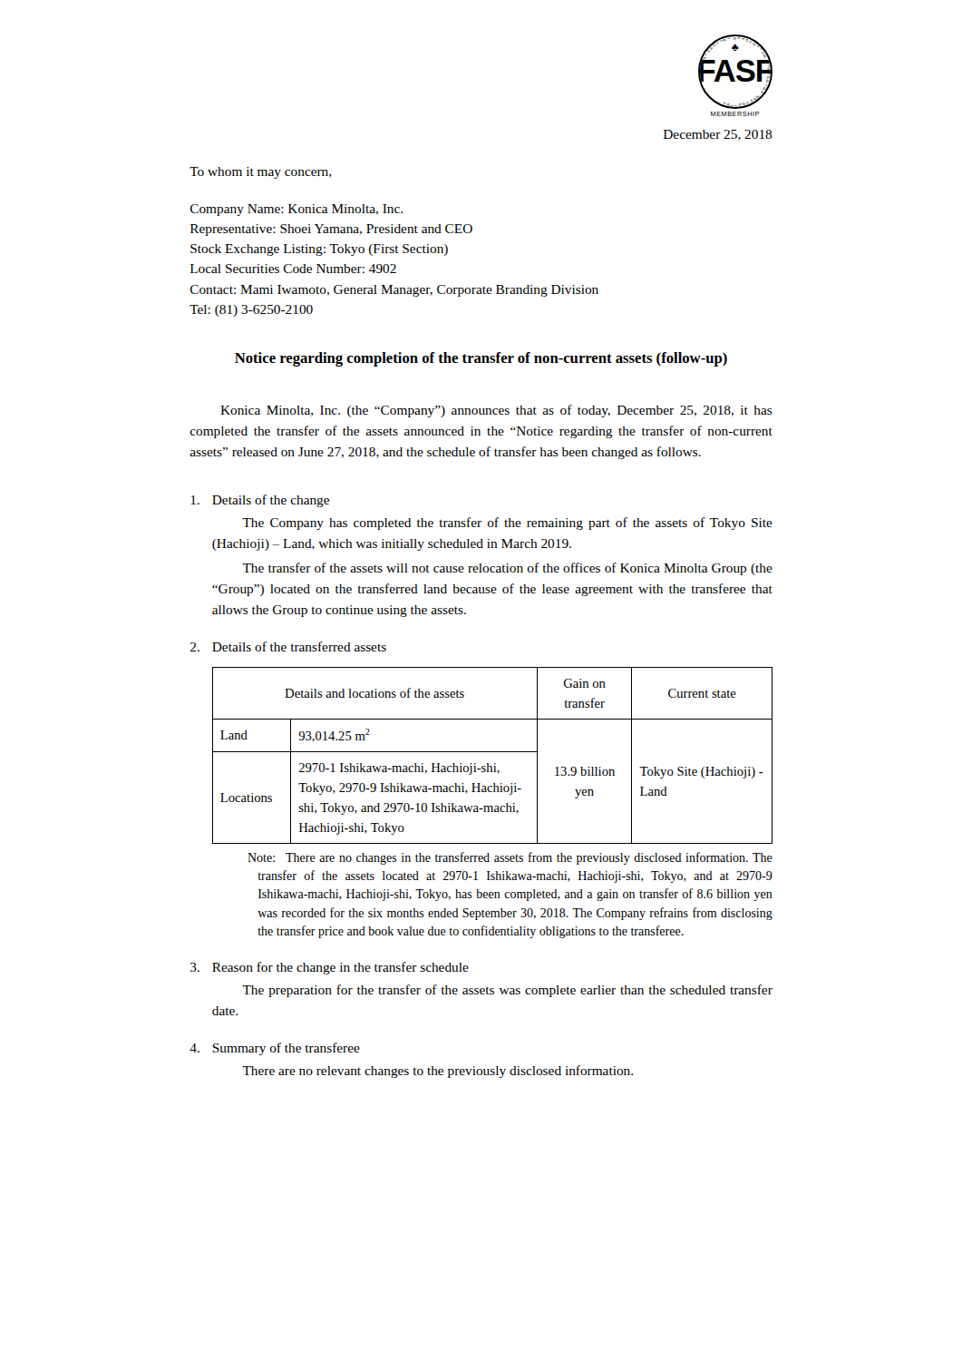♣
F i n a n c i a l A c c o u n t i n g S t a n d a r d s F o u n d a t i o n
FASF
MEMBERSHIP
December 25, 2018
To whom it may concern,
Company Name: Konica Minolta, Inc.
Representative: Shoei Yamana, President and CEO
Stock Exchange Listing: Tokyo (First Section)
Local Securities Code Number: 4902
Contact: Mami Iwamoto, General Manager, Corporate Branding Division
Tel: (81) 3-6250-2100
Notice regarding completion of the transfer of non-current assets (follow-up)
Konica Minolta, Inc. (the “Company”) announces that as of today, December 25, 2018, it has completed the transfer of the assets announced in the “Notice regarding the transfer of non-current assets” released on June 27, 2018, and the schedule of transfer has been changed as follows.
Details of the change
The Company has completed the transfer of the remaining part of the assets of Tokyo Site (Hachioji) – Land, which was initially scheduled in March 2019.
The transfer of the assets will not cause relocation of the offices of Konica Minolta Group (the “Group”) located on the transferred land because of the lease agreement with the transferee that allows the Group to continue using the assets.
Details of the transferred assets
| Details and locations of the assets | Gain on transfer | Current state |
| --- | --- | --- |
| Land | 93,014.25 m 2 | 13.9 billion yen | Tokyo Site (Hachioji) - Land |
| Locations | 2970-1 Ishikawa-machi, Hachioji-shi, Tokyo, 2970-9 Ishikawa-machi, Hachioji-shi, Tokyo, and 2970-10 Ishikawa-machi, Hachioji-shi, Tokyo |
Note: There are no changes in the transferred assets from the previously disclosed information. The transfer of the assets located at 2970-1 Ishikawa-machi, Hachioji-shi, Tokyo, and at 2970-9 Ishikawa-machi, Hachioji-shi, Tokyo, has been completed, and a gain on transfer of 8.6 billion yen was recorded for the six months ended September 30, 2018. The Company refrains from disclosing the transfer price and book value due to confidentiality obligations to the transferee.
Reason for the change in the transfer schedule
The preparation for the transfer of the assets was complete earlier than the scheduled transfer date.
Summary of the transferee
There are no relevant changes to the previously disclosed information.